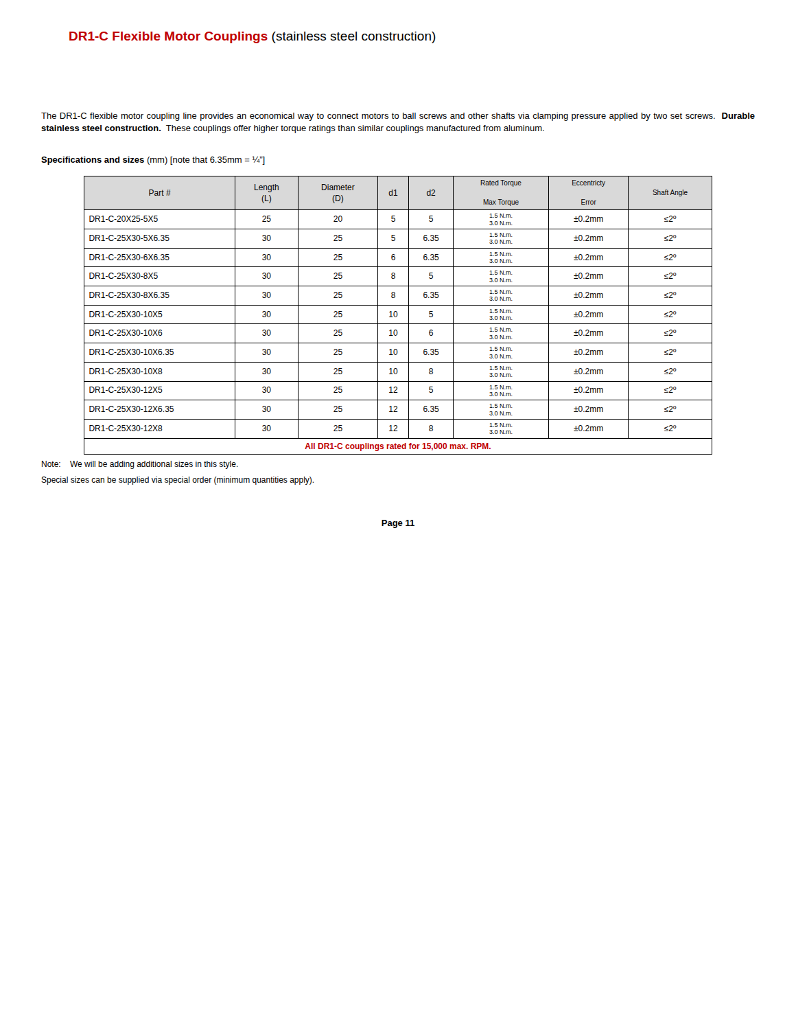DR1-C Flexible Motor Couplings (stainless steel construction)
The DR1-C flexible motor coupling line provides an economical way to connect motors to ball screws and other shafts via clamping pressure applied by two set screws. Durable stainless steel construction. These couplings offer higher torque ratings than similar couplings manufactured from aluminum.
Specifications and sizes (mm) [note that 6.35mm = ¼”]
| Part # | Length (L) | Diameter (D) | d1 | d2 | Rated Torque Max Torque | Eccentricty Error | Shaft Angle |
| --- | --- | --- | --- | --- | --- | --- | --- |
| DR1-C-20X25-5X5 | 25 | 20 | 5 | 5 | 1.5 N.m. 3.0 N.m. | ±0.2mm | ≤2º |
| DR1-C-25X30-5X6.35 | 30 | 25 | 5 | 6.35 | 1.5 N.m. 3.0 N.m. | ±0.2mm | ≤2º |
| DR1-C-25X30-6X6.35 | 30 | 25 | 6 | 6.35 | 1.5 N.m. 3.0 N.m. | ±0.2mm | ≤2º |
| DR1-C-25X30-8X5 | 30 | 25 | 8 | 5 | 1.5 N.m. 3.0 N.m. | ±0.2mm | ≤2º |
| DR1-C-25X30-8X6.35 | 30 | 25 | 8 | 6.35 | 1.5 N.m. 3.0 N.m. | ±0.2mm | ≤2º |
| DR1-C-25X30-10X5 | 30 | 25 | 10 | 5 | 1.5 N.m. 3.0 N.m. | ±0.2mm | ≤2º |
| DR1-C-25X30-10X6 | 30 | 25 | 10 | 6 | 1.5 N.m. 3.0 N.m. | ±0.2mm | ≤2º |
| DR1-C-25X30-10X6.35 | 30 | 25 | 10 | 6.35 | 1.5 N.m. 3.0 N.m. | ±0.2mm | ≤2º |
| DR1-C-25X30-10X8 | 30 | 25 | 10 | 8 | 1.5 N.m. 3.0 N.m. | ±0.2mm | ≤2º |
| DR1-C-25X30-12X5 | 30 | 25 | 12 | 5 | 1.5 N.m. 3.0 N.m. | ±0.2mm | ≤2º |
| DR1-C-25X30-12X6.35 | 30 | 25 | 12 | 6.35 | 1.5 N.m. 3.0 N.m. | ±0.2mm | ≤2º |
| DR1-C-25X30-12X8 | 30 | 25 | 12 | 8 | 1.5 N.m. 3.0 N.m. | ±0.2mm | ≤2º |
| All DR1-C couplings rated for 15,000 max. RPM. |
Note: We will be adding additional sizes in this style.
Special sizes can be supplied via special order (minimum quantities apply).
Page 11